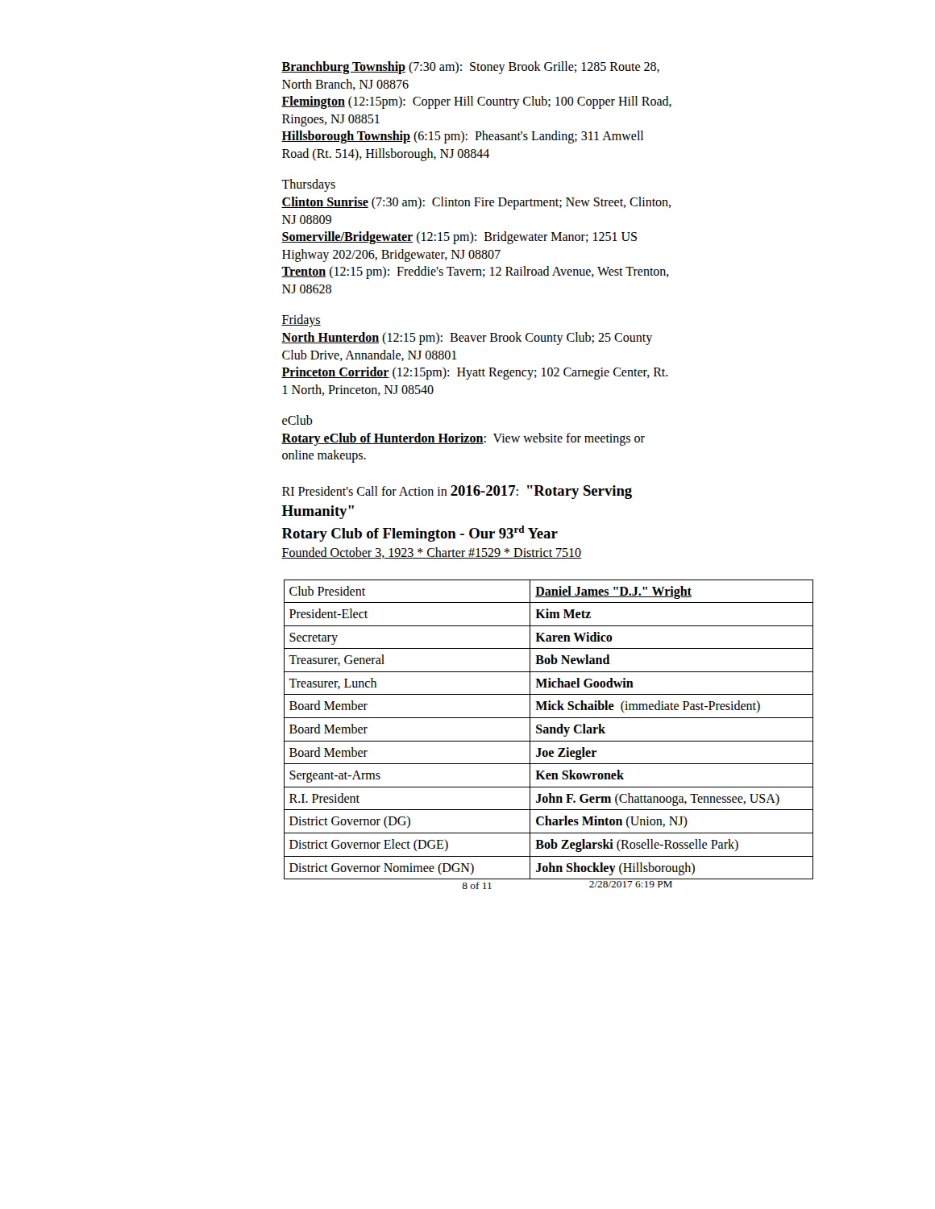Branchburg Township (7:30 am): Stoney Brook Grille; 1285 Route 28, North Branch, NJ 08876
Flemington (12:15pm): Copper Hill Country Club; 100 Copper Hill Road, Ringoes, NJ 08851
Hillsborough Township (6:15 pm): Pheasant's Landing; 311 Amwell Road (Rt. 514), Hillsborough, NJ 08844
Thursdays
Clinton Sunrise (7:30 am): Clinton Fire Department; New Street, Clinton, NJ 08809
Somerville/Bridgewater (12:15 pm): Bridgewater Manor; 1251 US Highway 202/206, Bridgewater, NJ 08807
Trenton (12:15 pm): Freddie's Tavern; 12 Railroad Avenue, West Trenton, NJ 08628
Fridays
North Hunterdon (12:15 pm): Beaver Brook County Club; 25 County Club Drive, Annandale, NJ 08801
Princeton Corridor (12:15pm): Hyatt Regency; 102 Carnegie Center, Rt. 1 North, Princeton, NJ 08540
eClub
Rotary eClub of Hunterdon Horizon: View website for meetings or online makeups.
RI President's Call for Action in 2016-2017: "Rotary Serving Humanity"
Rotary Club of Flemington - Our 93rd Year
Founded October 3, 1923 * Charter #1529 * District 7510
| Club President | Daniel James "D.J." Wright |
| President-Elect | Kim Metz |
| Secretary | Karen Widico |
| Treasurer, General | Bob Newland |
| Treasurer, Lunch | Michael Goodwin |
| Board Member | Mick Schaible (immediate Past-President) |
| Board Member | Sandy Clark |
| Board Member | Joe Ziegler |
| Sergeant-at-Arms | Ken Skowronek |
| R.I. President | John F. Germ (Chattanooga, Tennessee, USA) |
| District Governor (DG) | Charles Minton (Union, NJ) |
| District Governor Elect (DGE) | Bob Zeglarski (Roselle-Rosselle Park) |
| District Governor Nomimee (DGN) | John Shockley (Hillsborough) |
8 of 11
2/28/2017 6:19 PM